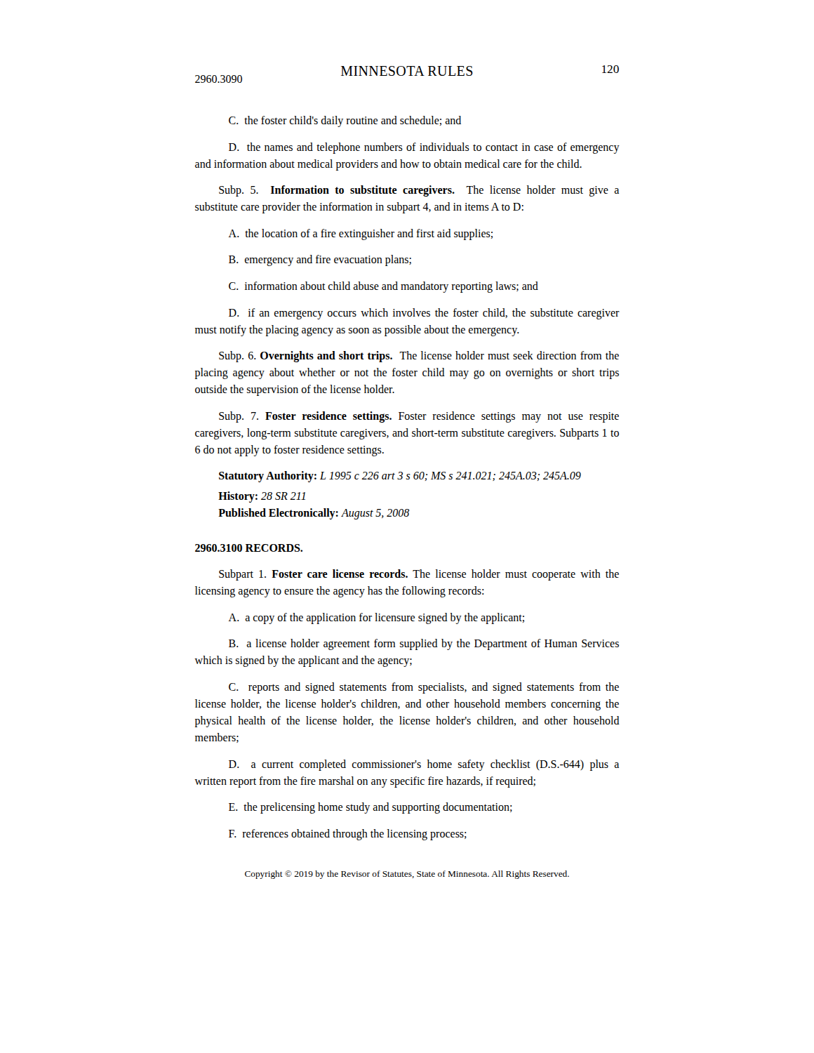2960.3090
MINNESOTA RULES
120
C. the foster child's daily routine and schedule; and
D. the names and telephone numbers of individuals to contact in case of emergency and information about medical providers and how to obtain medical care for the child.
Subp. 5. Information to substitute caregivers. The license holder must give a substitute care provider the information in subpart 4, and in items A to D:
A. the location of a fire extinguisher and first aid supplies;
B. emergency and fire evacuation plans;
C. information about child abuse and mandatory reporting laws; and
D. if an emergency occurs which involves the foster child, the substitute caregiver must notify the placing agency as soon as possible about the emergency.
Subp. 6. Overnights and short trips. The license holder must seek direction from the placing agency about whether or not the foster child may go on overnights or short trips outside the supervision of the license holder.
Subp. 7. Foster residence settings. Foster residence settings may not use respite caregivers, long-term substitute caregivers, and short-term substitute caregivers. Subparts 1 to 6 do not apply to foster residence settings.
Statutory Authority: L 1995 c 226 art 3 s 60; MS s 241.021; 245A.03; 245A.09
History: 28 SR 211
Published Electronically: August 5, 2008
2960.3100 RECORDS.
Subpart 1. Foster care license records. The license holder must cooperate with the licensing agency to ensure the agency has the following records:
A. a copy of the application for licensure signed by the applicant;
B. a license holder agreement form supplied by the Department of Human Services which is signed by the applicant and the agency;
C. reports and signed statements from specialists, and signed statements from the license holder, the license holder's children, and other household members concerning the physical health of the license holder, the license holder's children, and other household members;
D. a current completed commissioner's home safety checklist (D.S.-644) plus a written report from the fire marshal on any specific fire hazards, if required;
E. the prelicensing home study and supporting documentation;
F. references obtained through the licensing process;
Copyright © 2019 by the Revisor of Statutes, State of Minnesota. All Rights Reserved.